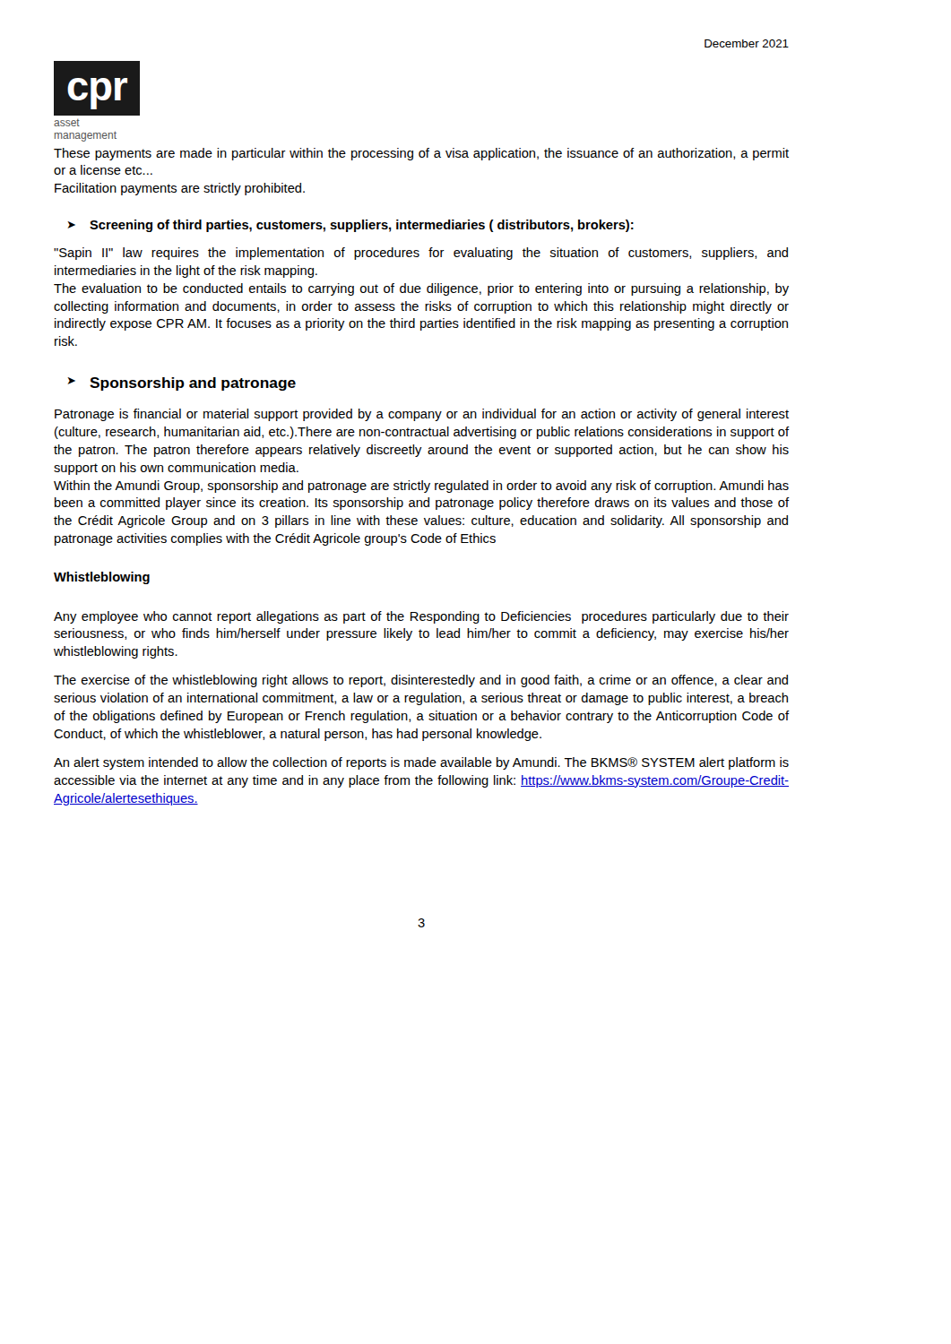December 2021
cpr
asset
management
These payments are made in particular within the processing of a visa application, the issuance of an authorization, a permit or a license etc...
Facilitation payments are strictly prohibited.
Screening of third parties, customers, suppliers, intermediaries ( distributors, brokers):
"Sapin II" law requires the implementation of procedures for evaluating the situation of customers, suppliers, and intermediaries in the light of the risk mapping.
The evaluation to be conducted entails to carrying out of due diligence, prior to entering into or pursuing a relationship, by collecting information and documents, in order to assess the risks of corruption to which this relationship might directly or indirectly expose CPR AM. It focuses as a priority on the third parties identified in the risk mapping as presenting a corruption risk.
Sponsorship and patronage
Patronage is financial or material support provided by a company or an individual for an action or activity of general interest (culture, research, humanitarian aid, etc.).There are non-contractual advertising or public relations considerations in support of the patron. The patron therefore appears relatively discreetly around the event or supported action, but he can show his support on his own communication media.
Within the Amundi Group, sponsorship and patronage are strictly regulated in order to avoid any risk of corruption. Amundi has been a committed player since its creation. Its sponsorship and patronage policy therefore draws on its values and those of the Crédit Agricole Group and on 3 pillars in line with these values: culture, education and solidarity. All sponsorship and patronage activities complies with the Crédit Agricole group's Code of Ethics
Whistleblowing
Any employee who cannot report allegations as part of the Responding to Deficiencies procedures particularly due to their seriousness, or who finds him/herself under pressure likely to lead him/her to commit a deficiency, may exercise his/her whistleblowing rights.
The exercise of the whistleblowing right allows to report, disinterestedly and in good faith, a crime or an offence, a clear and serious violation of an international commitment, a law or a regulation, a serious threat or damage to public interest, a breach of the obligations defined by European or French regulation, a situation or a behavior contrary to the Anticorruption Code of Conduct, of which the whistleblower, a natural person, has had personal knowledge.
An alert system intended to allow the collection of reports is made available by Amundi. The BKMS® SYSTEM alert platform is accessible via the internet at any time and in any place from the following link: https://www.bkms-system.com/Groupe-Credit-Agricole/alertesethiques.
3